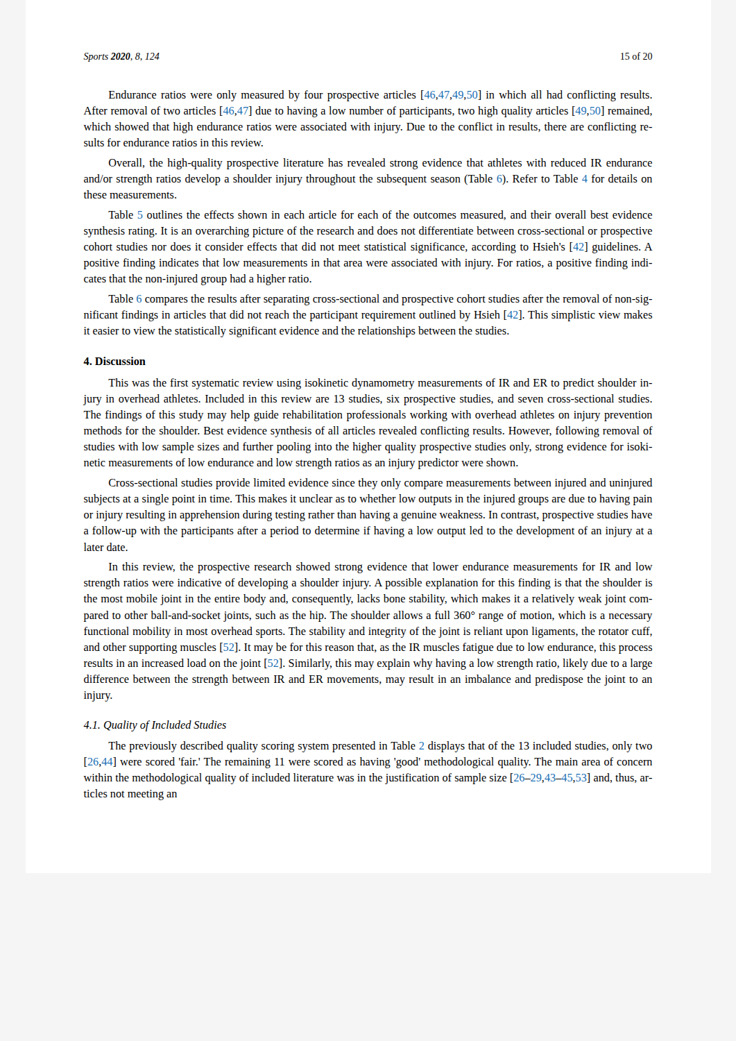Sports 2020, 8, 124 15 of 20
Endurance ratios were only measured by four prospective articles [46,47,49,50] in which all had conflicting results. After removal of two articles [46,47] due to having a low number of participants, two high quality articles [49,50] remained, which showed that high endurance ratios were associated with injury. Due to the conflict in results, there are conflicting results for endurance ratios in this review.
Overall, the high-quality prospective literature has revealed strong evidence that athletes with reduced IR endurance and/or strength ratios develop a shoulder injury throughout the subsequent season (Table 6). Refer to Table 4 for details on these measurements.
Table 5 outlines the effects shown in each article for each of the outcomes measured, and their overall best evidence synthesis rating. It is an overarching picture of the research and does not differentiate between cross-sectional or prospective cohort studies nor does it consider effects that did not meet statistical significance, according to Hsieh's [42] guidelines. A positive finding indicates that low measurements in that area were associated with injury. For ratios, a positive finding indicates that the non-injured group had a higher ratio.
Table 6 compares the results after separating cross-sectional and prospective cohort studies after the removal of non-significant findings in articles that did not reach the participant requirement outlined by Hsieh [42]. This simplistic view makes it easier to view the statistically significant evidence and the relationships between the studies.
4. Discussion
This was the first systematic review using isokinetic dynamometry measurements of IR and ER to predict shoulder injury in overhead athletes. Included in this review are 13 studies, six prospective studies, and seven cross-sectional studies. The findings of this study may help guide rehabilitation professionals working with overhead athletes on injury prevention methods for the shoulder. Best evidence synthesis of all articles revealed conflicting results. However, following removal of studies with low sample sizes and further pooling into the higher quality prospective studies only, strong evidence for isokinetic measurements of low endurance and low strength ratios as an injury predictor were shown.
Cross-sectional studies provide limited evidence since they only compare measurements between injured and uninjured subjects at a single point in time. This makes it unclear as to whether low outputs in the injured groups are due to having pain or injury resulting in apprehension during testing rather than having a genuine weakness. In contrast, prospective studies have a follow-up with the participants after a period to determine if having a low output led to the development of an injury at a later date.
In this review, the prospective research showed strong evidence that lower endurance measurements for IR and low strength ratios were indicative of developing a shoulder injury. A possible explanation for this finding is that the shoulder is the most mobile joint in the entire body and, consequently, lacks bone stability, which makes it a relatively weak joint compared to other ball-and-socket joints, such as the hip. The shoulder allows a full 360° range of motion, which is a necessary functional mobility in most overhead sports. The stability and integrity of the joint is reliant upon ligaments, the rotator cuff, and other supporting muscles [52]. It may be for this reason that, as the IR muscles fatigue due to low endurance, this process results in an increased load on the joint [52]. Similarly, this may explain why having a low strength ratio, likely due to a large difference between the strength between IR and ER movements, may result in an imbalance and predispose the joint to an injury.
4.1. Quality of Included Studies
The previously described quality scoring system presented in Table 2 displays that of the 13 included studies, only two [26,44] were scored 'fair.' The remaining 11 were scored as having 'good' methodological quality. The main area of concern within the methodological quality of included literature was in the justification of sample size [26–29,43–45,53] and, thus, articles not meeting an